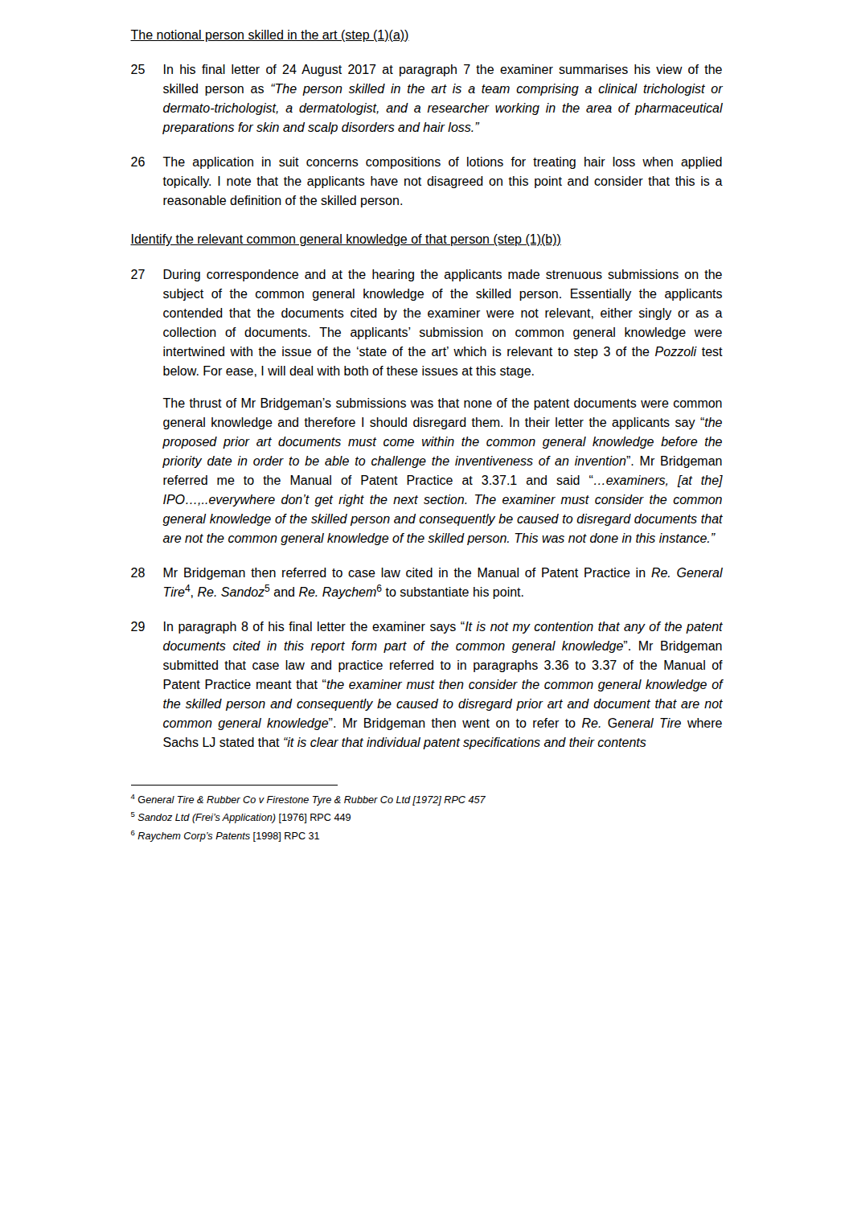The notional person skilled in the art (step (1)(a))
25
In his final letter of 24 August 2017 at paragraph 7 the examiner summarises his view of the skilled person as “The person skilled in the art is a team comprising a clinical trichologist or dermato-trichologist, a dermatologist, and a researcher working in the area of pharmaceutical preparations for skin and scalp disorders and hair loss.”
26
The application in suit concerns compositions of lotions for treating hair loss when applied topically. I note that the applicants have not disagreed on this point and consider that this is a reasonable definition of the skilled person.
Identify the relevant common general knowledge of that person (step (1)(b))
27
During correspondence and at the hearing the applicants made strenuous submissions on the subject of the common general knowledge of the skilled person. Essentially the applicants contended that the documents cited by the examiner were not relevant, either singly or as a collection of documents. The applicants’ submission on common general knowledge were intertwined with the issue of the ‘state of the art’ which is relevant to step 3 of the Pozzoli test below. For ease, I will deal with both of these issues at this stage.
The thrust of Mr Bridgeman’s submissions was that none of the patent documents were common general knowledge and therefore I should disregard them. In their letter the applicants say “the proposed prior art documents must come within the common general knowledge before the priority date in order to be able to challenge the inventiveness of an invention”. Mr Bridgeman referred me to the Manual of Patent Practice at 3.37.1 and said “…examiners, [at the] IPO…,..everywhere don’t get right the next section. The examiner must consider the common general knowledge of the skilled person and consequently be caused to disregard documents that are not the common general knowledge of the skilled person. This was not done in this instance.”
28
Mr Bridgeman then referred to case law cited in the Manual of Patent Practice in Re. General Tire4, Re. Sandoz5 and Re. Raychem6 to substantiate his point.
29
In paragraph 8 of his final letter the examiner says “It is not my contention that any of the patent documents cited in this report form part of the common general knowledge”. Mr Bridgeman submitted that case law and practice referred to in paragraphs 3.36 to 3.37 of the Manual of Patent Practice meant that “the examiner must then consider the common general knowledge of the skilled person and consequently be caused to disregard prior art and document that are not common general knowledge”. Mr Bridgeman then went on to refer to Re. General Tire where Sachs LJ stated that “it is clear that individual patent specifications and their contents
4 General Tire & Rubber Co v Firestone Tyre & Rubber Co Ltd [1972] RPC 457
5 Sandoz Ltd (Frei’s Application) [1976] RPC 449
6 Raychem Corp’s Patents [1998] RPC 31